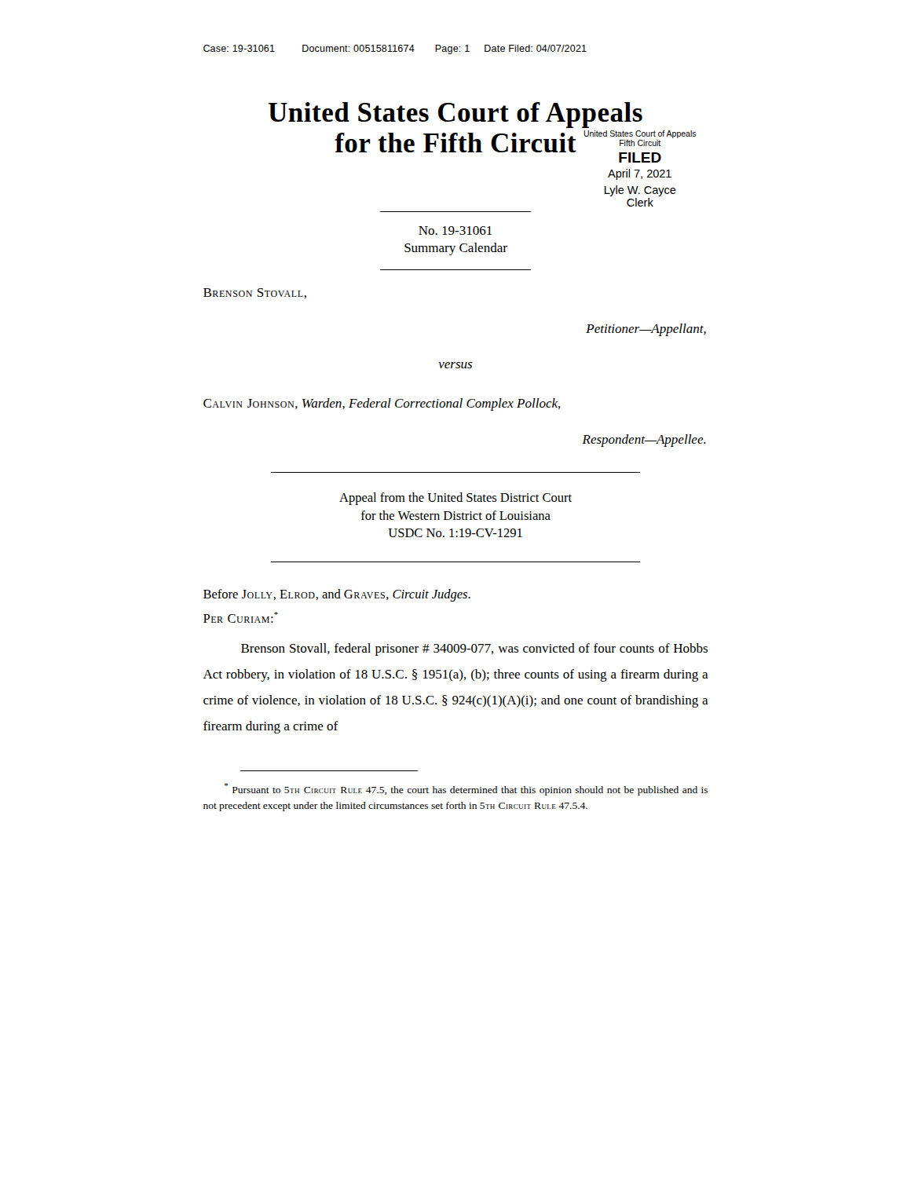Case: 19-31061 Document: 00515811674 Page: 1 Date Filed: 04/07/2021
United States Court of Appeals for the Fifth Circuit
United States Court of Appeals Fifth Circuit FILED April 7, 2021 Lyle W. Cayce Clerk
No. 19-31061 Summary Calendar
Brenson Stovall,
Petitioner—Appellant,
versus
Calvin Johnson, Warden, Federal Correctional Complex Pollock,
Respondent—Appellee.
Appeal from the United States District Court
for the Western District of Louisiana
USDC No. 1:19-CV-1291
Before Jolly, Elrod, and Graves, Circuit Judges.
Per Curiam:*
Brenson Stovall, federal prisoner # 34009-077, was convicted of four counts of Hobbs Act robbery, in violation of 18 U.S.C. § 1951(a), (b); three counts of using a firearm during a crime of violence, in violation of 18 U.S.C. § 924(c)(1)(A)(i); and one count of brandishing a firearm during a crime of
* Pursuant to 5th Circuit Rule 47.5, the court has determined that this opinion should not be published and is not precedent except under the limited circumstances set forth in 5th Circuit Rule 47.5.4.